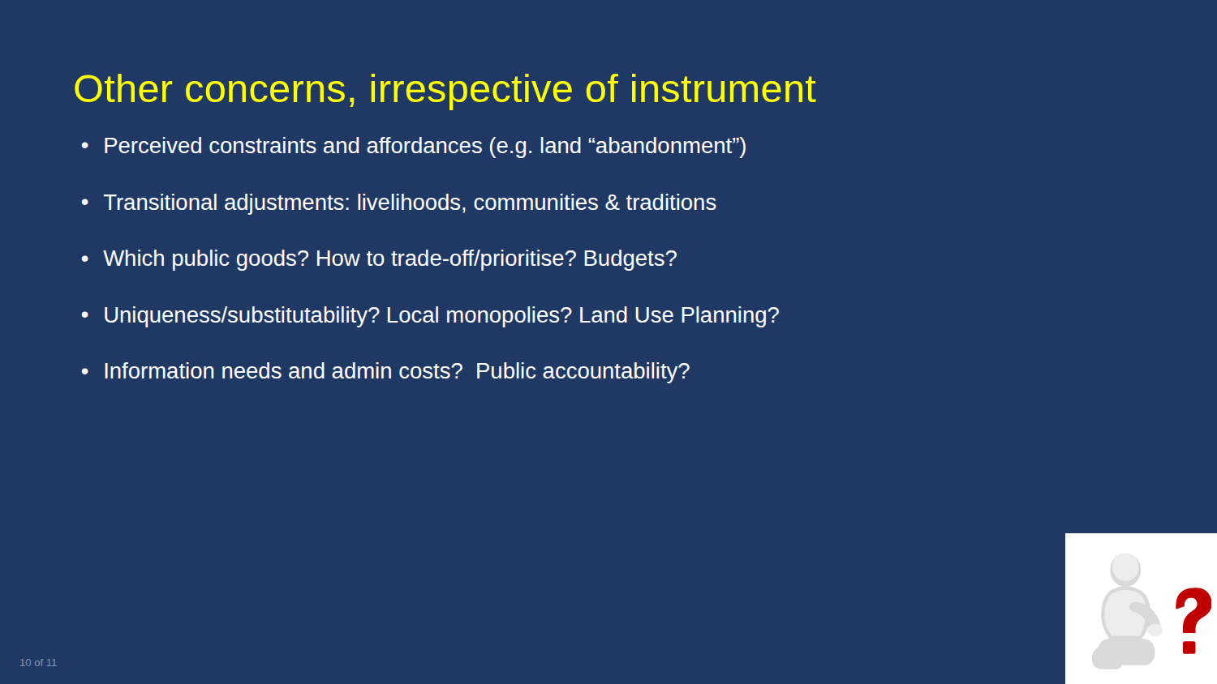Other concerns, irrespective of instrument
Perceived constraints and affordances (e.g. land “abandonment”)
Transitional adjustments: livelihoods, communities & traditions
Which public goods? How to trade-off/prioritise? Budgets?
Uniqueness/substitutability? Local monopolies? Land Use Planning?
Information needs and admin costs? Public accountability?
10 of 11